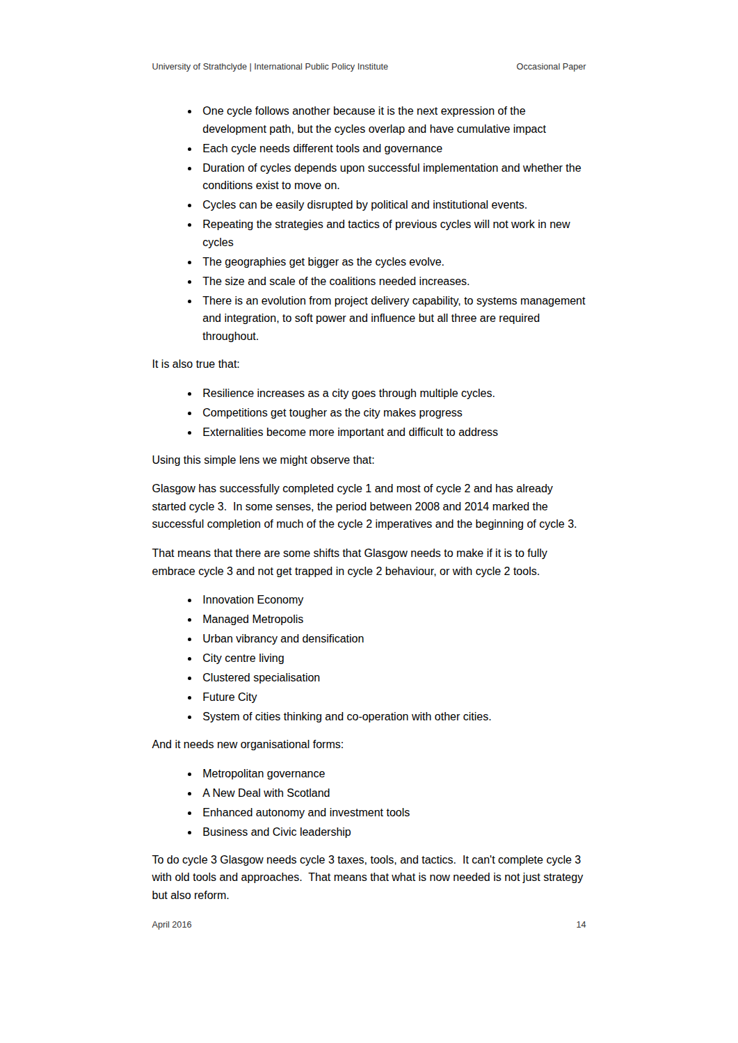University of Strathclyde | International Public Policy Institute
Occasional Paper
One cycle follows another because it is the next expression of the development path, but the cycles overlap and have cumulative impact
Each cycle needs different tools and governance
Duration of cycles depends upon successful implementation and whether the conditions exist to move on.
Cycles can be easily disrupted by political and institutional events.
Repeating the strategies and tactics of previous cycles will not work in new cycles
The geographies get bigger as the cycles evolve.
The size and scale of the coalitions needed increases.
There is an evolution from project delivery capability, to systems management and integration, to soft power and influence but all three are required throughout.
It is also true that:
Resilience increases as a city goes through multiple cycles.
Competitions get tougher as the city makes progress
Externalities become more important and difficult to address
Using this simple lens we might observe that:
Glasgow has successfully completed cycle 1 and most of cycle 2 and has already started cycle 3. In some senses, the period between 2008 and 2014 marked the successful completion of much of the cycle 2 imperatives and the beginning of cycle 3.
That means that there are some shifts that Glasgow needs to make if it is to fully embrace cycle 3 and not get trapped in cycle 2 behaviour, or with cycle 2 tools.
Innovation Economy
Managed Metropolis
Urban vibrancy and densification
City centre living
Clustered specialisation
Future City
System of cities thinking and co-operation with other cities.
And it needs new organisational forms:
Metropolitan governance
A New Deal with Scotland
Enhanced autonomy and investment tools
Business and Civic leadership
To do cycle 3 Glasgow needs cycle 3 taxes, tools, and tactics. It can't complete cycle 3 with old tools and approaches. That means that what is now needed is not just strategy but also reform.
April 2016
14